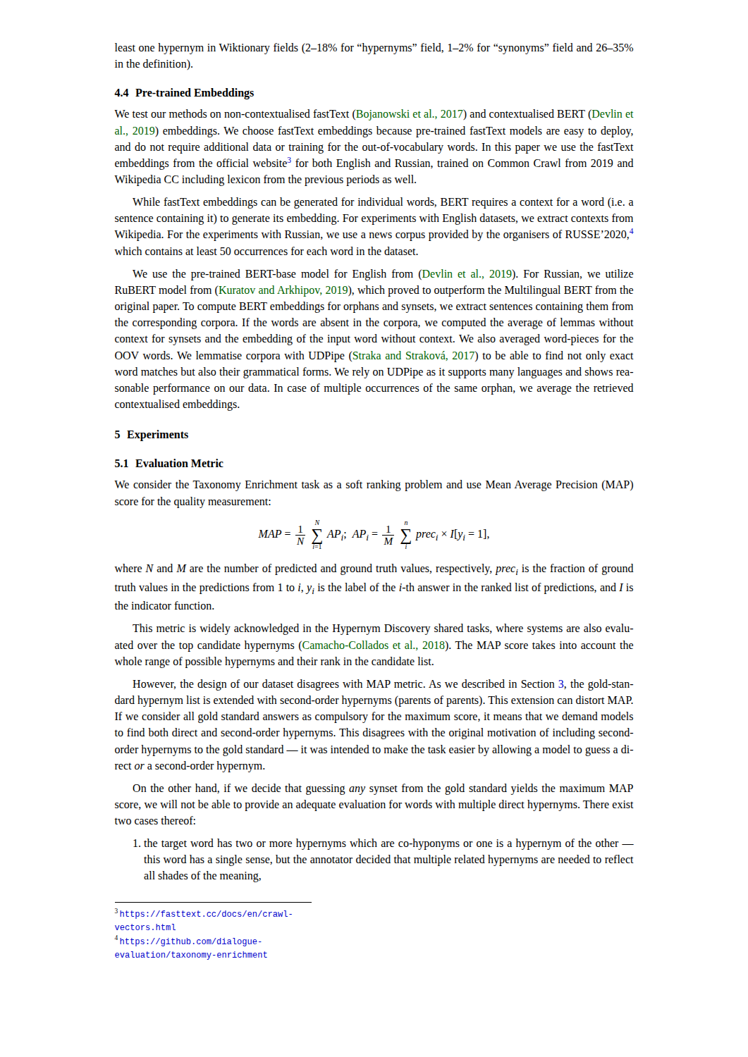least one hypernym in Wiktionary fields (2–18% for “hypernyms” field, 1–2% for “synonyms” field and 26–35% in the definition).
4.4 Pre-trained Embeddings
We test our methods on non-contextualised fastText (Bojanowski et al., 2017) and contextualised BERT (Devlin et al., 2019) embeddings. We choose fastText embeddings because pre-trained fastText models are easy to deploy, and do not require additional data or training for the out-of-vocabulary words. In this paper we use the fastText embeddings from the official website3 for both English and Russian, trained on Common Crawl from 2019 and Wikipedia CC including lexicon from the previous periods as well.
While fastText embeddings can be generated for individual words, BERT requires a context for a word (i.e. a sentence containing it) to generate its embedding. For experiments with English datasets, we extract contexts from Wikipedia. For the experiments with Russian, we use a news corpus provided by the organisers of RUSSE’2020,4 which contains at least 50 occurrences for each word in the dataset.
We use the pre-trained BERT-base model for English from (Devlin et al., 2019). For Russian, we utilize RuBERT model from (Kuratov and Arkhipov, 2019), which proved to outperform the Multilingual BERT from the original paper. To compute BERT embeddings for orphans and synsets, we extract sentences containing them from the corresponding corpora. If the words are absent in the corpora, we computed the average of lemmas without context for synsets and the embedding of the input word without context. We also averaged word-pieces for the OOV words. We lemmatise corpora with UDPipe (Straka and Straková, 2017) to be able to find not only exact word matches but also their grammatical forms. We rely on UDPipe as it supports many languages and shows reasonable performance on our data. In case of multiple occurrences of the same orphan, we average the retrieved contextualised embeddings.
5 Experiments
5.1 Evaluation Metric
We consider the Taxonomy Enrichment task as a soft ranking problem and use Mean Average Precision (MAP) score for the quality measurement:
MAP = 1 N N∑i=1 APi; APi = 1 M n∑i preci × I[yi = 1],
where N and M are the number of predicted and ground truth values, respectively, preci is the fraction of ground truth values in the predictions from 1 to i, yi is the label of the i-th answer in the ranked list of predictions, and I is the indicator function.
This metric is widely acknowledged in the Hypernym Discovery shared tasks, where systems are also evaluated over the top candidate hypernyms (Camacho-Collados et al., 2018). The MAP score takes into account the whole range of possible hypernyms and their rank in the candidate list.
However, the design of our dataset disagrees with MAP metric. As we described in Section 3, the gold-standard hypernym list is extended with second-order hypernyms (parents of parents). This extension can distort MAP. If we consider all gold standard answers as compulsory for the maximum score, it means that we demand models to find both direct and second-order hypernyms. This disagrees with the original motivation of including second-order hypernyms to the gold standard — it was intended to make the task easier by allowing a model to guess a direct or a second-order hypernym.
On the other hand, if we decide that guessing any synset from the gold standard yields the maximum MAP score, we will not be able to provide an adequate evaluation for words with multiple direct hypernyms. There exist two cases thereof:
the target word has two or more hypernyms which are co-hyponyms or one is a hypernym of the other — this word has a single sense, but the annotator decided that multiple related hypernyms are needed to reflect all shades of the meaning,
3https://fasttext.cc/docs/en/crawl-vectors.html
4https://github.com/dialogue-evaluation/taxonomy-enrichment